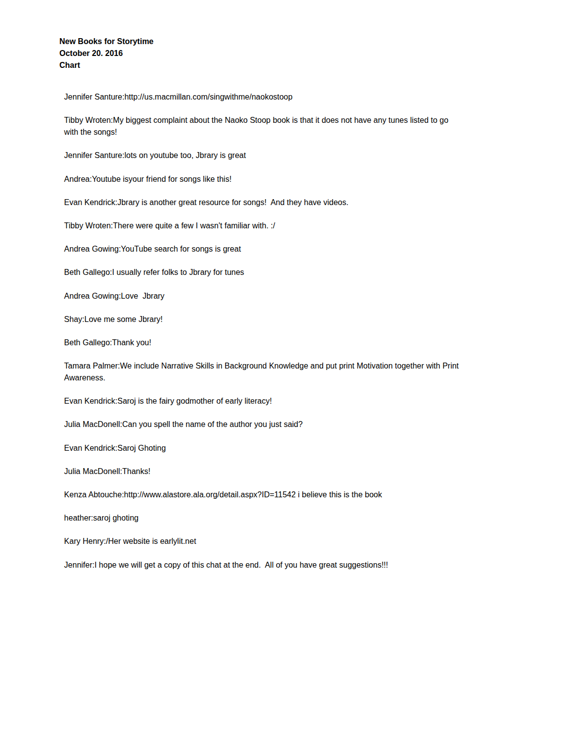New Books for Storytime
October 20. 2016
Chart
Jennifer Santure:http://us.macmillan.com/singwithme/naokostoop
Tibby Wroten:My biggest complaint about the Naoko Stoop book is that it does not have any tunes listed to go with the songs!
Jennifer Santure:lots on youtube too, Jbrary is great
Andrea:Youtube isyour friend for songs like this!
Evan Kendrick:Jbrary is another great resource for songs! And they have videos.
Tibby Wroten:There were quite a few I wasn't familiar with. :/
Andrea Gowing:YouTube search for songs is great
Beth Gallego:I usually refer folks to Jbrary for tunes
Andrea Gowing:Love Jbrary
Shay:Love me some Jbrary!
Beth Gallego:Thank you!
Tamara Palmer:We include Narrative Skills in Background Knowledge and put print Motivation together with Print Awareness.
Evan Kendrick:Saroj is the fairy godmother of early literacy!
Julia MacDonell:Can you spell the name of the author you just said?
Evan Kendrick:Saroj Ghoting
Julia MacDonell:Thanks!
Kenza Abtouche:http://www.alastore.ala.org/detail.aspx?ID=11542 i believe this is the book
heather:saroj ghoting
Kary Henry:/Her website is earlylit.net
Jennifer:I hope we will get a copy of this chat at the end. All of you have great suggestions!!!